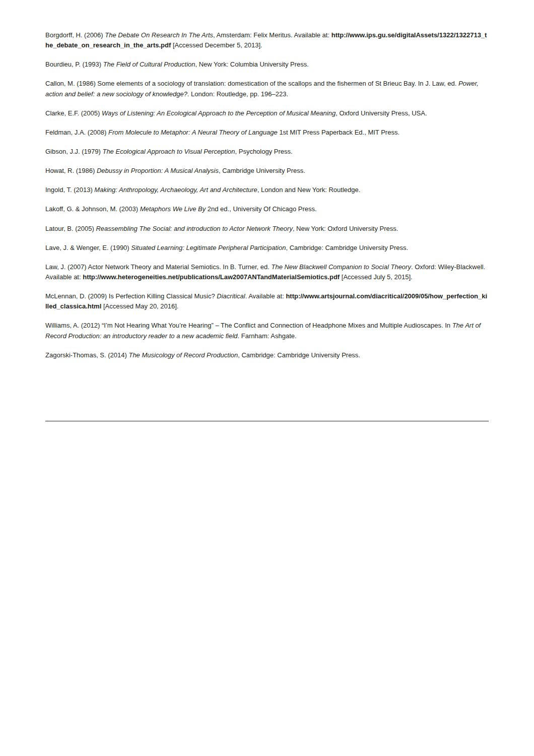Borgdorff, H. (2006) The Debate On Research In The Arts, Amsterdam: Felix Meritus. Available at: http://www.ips.gu.se/digitalAssets/1322/1322713_the_debate_on_research_in_the_arts.pdf [Accessed December 5, 2013].
Bourdieu, P. (1993) The Field of Cultural Production, New York: Columbia University Press.
Callon, M. (1986) Some elements of a sociology of translation: domestication of the scallops and the fishermen of St Brieuc Bay. In J. Law, ed. Power, action and belief: a new sociology of knowledge?. London: Routledge, pp. 196–223.
Clarke, E.F. (2005) Ways of Listening: An Ecological Approach to the Perception of Musical Meaning, Oxford University Press, USA.
Feldman, J.A. (2008) From Molecule to Metaphor: A Neural Theory of Language 1st MIT Press Paperback Ed., MIT Press.
Gibson, J.J. (1979) The Ecological Approach to Visual Perception, Psychology Press.
Howat, R. (1986) Debussy in Proportion: A Musical Analysis, Cambridge University Press.
Ingold, T. (2013) Making: Anthropology, Archaeology, Art and Architecture, London and New York: Routledge.
Lakoff, G. & Johnson, M. (2003) Metaphors We Live By 2nd ed., University Of Chicago Press.
Latour, B. (2005) Reassembling The Social: and introduction to Actor Network Theory, New York: Oxford University Press.
Lave, J. & Wenger, E. (1990) Situated Learning: Legitimate Peripheral Participation, Cambridge: Cambridge University Press.
Law, J. (2007) Actor Network Theory and Material Semiotics. In B. Turner, ed. The New Blackwell Companion to Social Theory. Oxford: Wiley-Blackwell. Available at: http://www.heterogeneities.net/publications/Law2007ANTandMaterialSemiotics.pdf [Accessed July 5, 2015].
McLennan, D. (2009) Is Perfection Killing Classical Music? Diacritical. Available at: http://www.artsjournal.com/diacritical/2009/05/how_perfection_killed_classica.html [Accessed May 20, 2016].
Williams, A. (2012) “I’m Not Hearing What You’re Hearing” – The Conflict and Connection of Headphone Mixes and Multiple Audioscapes. In The Art of Record Production: an introductory reader to a new academic field. Farnham: Ashgate.
Zagorski-Thomas, S. (2014) The Musicology of Record Production, Cambridge: Cambridge University Press.